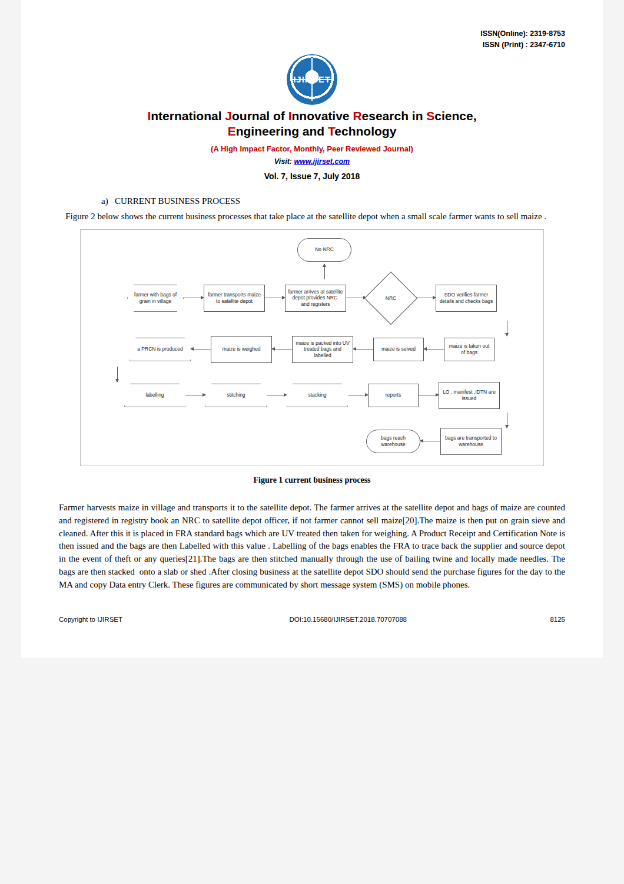ISSN(Online): 2319-8753
ISSN (Print) : 2347-6710
IJIRSET
International Journal of Innovative Research in Science,
Engineering and Technology
(A High Impact Factor, Monthly, Peer Reviewed Journal)
Visit: www.ijirset.com
Vol. 7, Issue 7, July 2018
a) CURRENT BUSINESS PROCESS
Figure 2 below shows the current business processes that take place at the satellite depot when a small scale farmer wants to sell maize .
No NRC
farmer with bags of grain in village
farmer transports maize to satellite depot
farmer arrives at satellite depot provides NRC and registers
NRC
SDO verifies farmer details and checks bags
a PRCN is produced
maize is weighed
maize is packed into UV treated bags and labelled
maize is seived
maize is taken out of bags
labelling
stitching
stacking
reports
LO , manifest ,IDTN are issued
bags reach warehouse
bags are transported to warehouse
Figure 1 current business process
Farmer harvests maize in village and transports it to the satellite depot. The farmer arrives at the satellite depot and bags of maize are counted and registered in registry book an NRC to satellite depot officer, if not farmer cannot sell maize[20].The maize is then put on grain sieve and cleaned. After this it is placed in FRA standard bags which are UV treated then taken for weighing. A Product Receipt and Certification Note is then issued and the bags are then Labelled with this value . Labelling of the bags enables the FRA to trace back the supplier and source depot in the event of theft or any queries[21].The bags are then stitched manually through the use of bailing twine and locally made needles. The bags are then stacked onto a slab or shed .After closing business at the satellite depot SDO should send the purchase figures for the day to the MA and copy Data entry Clerk. These figures are communicated by short message system (SMS) on mobile phones.
Copyright to IJIRSET DOI:10.15680/IJIRSET.2018.70707088 8125